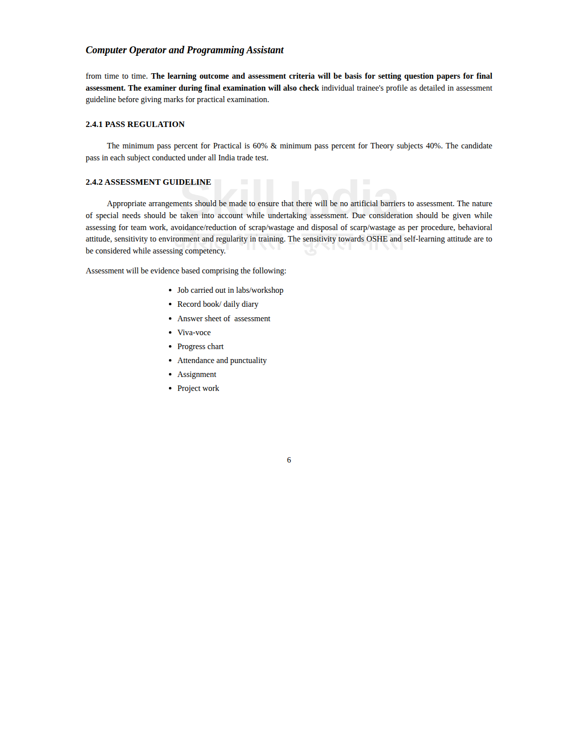Skill India
कौशल भारत - कुशल भारत
Computer Operator and Programming Assistant
from time to time. The learning outcome and assessment criteria will be basis for setting question papers for final assessment. The examiner during final examination will also check individual trainee's profile as detailed in assessment guideline before giving marks for practical examination.
2.4.1 PASS REGULATION
The minimum pass percent for Practical is 60% & minimum pass percent for Theory subjects 40%. The candidate pass in each subject conducted under all India trade test.
2.4.2 ASSESSMENT GUIDELINE
Appropriate arrangements should be made to ensure that there will be no artificial barriers to assessment. The nature of special needs should be taken into account while undertaking assessment. Due consideration should be given while assessing for team work, avoidance/reduction of scrap/wastage and disposal of scarp/wastage as per procedure, behavioral attitude, sensitivity to environment and regularity in training. The sensitivity towards OSHE and self-learning attitude are to be considered while assessing competency.
Assessment will be evidence based comprising the following:
Job carried out in labs/workshop
Record book/ daily diary
Answer sheet of assessment
Viva-voce
Progress chart
Attendance and punctuality
Assignment
Project work
6